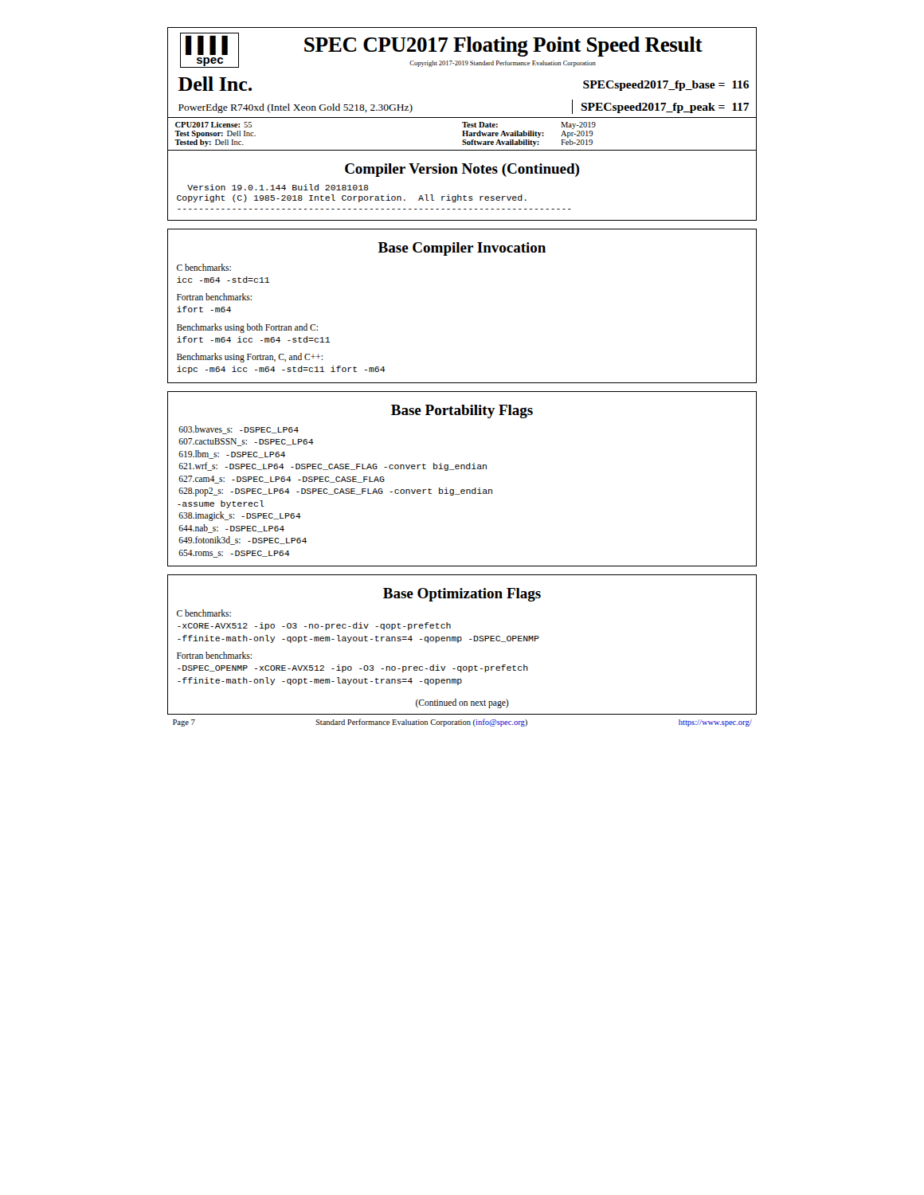▌▌▌▌
spec
SPEC CPU2017 Floating Point Speed Result
Copyright 2017-2019 Standard Performance Evaluation Corporation
Dell Inc.
SPECspeed2017_fp_base = 116
PowerEdge R740xd (Intel Xeon Gold 5218, 2.30GHz)
SPECspeed2017_fp_peak = 117
CPU2017 License: 55
Test Sponsor: Dell Inc.
Tested by: Dell Inc.
Test Date: May-2019
Hardware Availability: Apr-2019
Software Availability: Feb-2019
Compiler Version Notes (Continued)
  Version 19.0.1.144 Build 20181018
Copyright (C) 1985-2018 Intel Corporation.  All rights reserved.
------------------------------------------------------------------------
Base Compiler Invocation
C benchmarks:
icc -m64 -std=c11
Fortran benchmarks:
ifort -m64
Benchmarks using both Fortran and C:
ifort -m64 icc -m64 -std=c11
Benchmarks using Fortran, C, and C++:
icpc -m64 icc -m64 -std=c11 ifort -m64
Base Portability Flags
603.bwaves_s: -DSPEC_LP64
607.cactuBSSN_s: -DSPEC_LP64
619.lbm_s: -DSPEC_LP64
621.wrf_s: -DSPEC_LP64 -DSPEC_CASE_FLAG -convert big_endian
627.cam4_s: -DSPEC_LP64 -DSPEC_CASE_FLAG
628.pop2_s: -DSPEC_LP64 -DSPEC_CASE_FLAG -convert big_endian
-assume byterecl
638.imagick_s: -DSPEC_LP64
644.nab_s: -DSPEC_LP64
649.fotonik3d_s: -DSPEC_LP64
654.roms_s: -DSPEC_LP64
Base Optimization Flags
C benchmarks:
-xCORE-AVX512 -ipo -O3 -no-prec-div -qopt-prefetch
-ffinite-math-only -qopt-mem-layout-trans=4 -qopenmp -DSPEC_OPENMP
Fortran benchmarks:
-DSPEC_OPENMP -xCORE-AVX512 -ipo -O3 -no-prec-div -qopt-prefetch
-ffinite-math-only -qopt-mem-layout-trans=4 -qopenmp
(Continued on next page)
Page 7
Standard Performance Evaluation Corporation (info@spec.org)
https://www.spec.org/